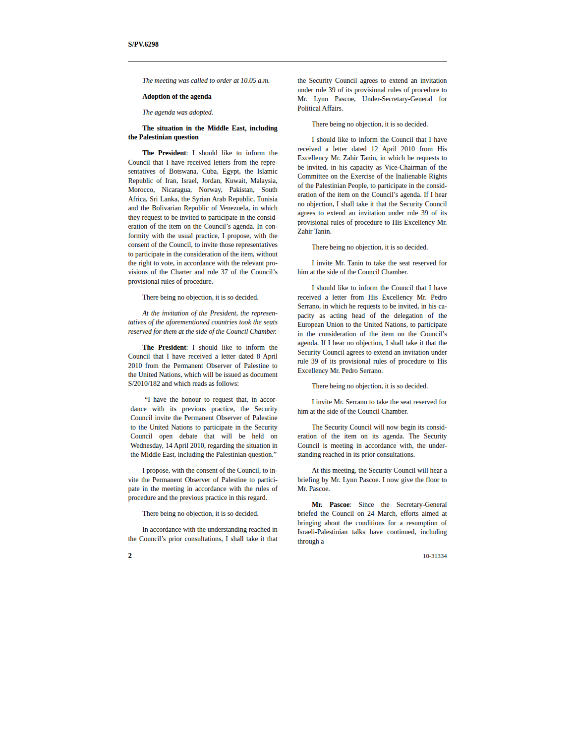S/PV.6298
The meeting was called to order at 10.05 a.m.
Adoption of the agenda
The agenda was adopted.
The situation in the Middle East, including the Palestinian question
The President: I should like to inform the Council that I have received letters from the representatives of Botswana, Cuba, Egypt, the Islamic Republic of Iran, Israel, Jordan, Kuwait, Malaysia, Morocco, Nicaragua, Norway, Pakistan, South Africa, Sri Lanka, the Syrian Arab Republic, Tunisia and the Bolivarian Republic of Venezuela, in which they request to be invited to participate in the consideration of the item on the Council’s agenda. In conformity with the usual practice, I propose, with the consent of the Council, to invite those representatives to participate in the consideration of the item, without the right to vote, in accordance with the relevant provisions of the Charter and rule 37 of the Council’s provisional rules of procedure.
There being no objection, it is so decided.
At the invitation of the President, the representatives of the aforementioned countries took the seats reserved for them at the side of the Council Chamber.
The President: I should like to inform the Council that I have received a letter dated 8 April 2010 from the Permanent Observer of Palestine to the United Nations, which will be issued as document S/2010/182 and which reads as follows:
“I have the honour to request that, in accordance with its previous practice, the Security Council invite the Permanent Observer of Palestine to the United Nations to participate in the Security Council open debate that will be held on Wednesday, 14 April 2010, regarding the situation in the Middle East, including the Palestinian question.”
I propose, with the consent of the Council, to invite the Permanent Observer of Palestine to participate in the meeting in accordance with the rules of procedure and the previous practice in this regard.
There being no objection, it is so decided.
In accordance with the understanding reached in the Council’s prior consultations, I shall take it that the Security Council agrees to extend an invitation under rule 39 of its provisional rules of procedure to Mr. Lynn Pascoe, Under-Secretary-General for Political Affairs.
There being no objection, it is so decided.
I should like to inform the Council that I have received a letter dated 12 April 2010 from His Excellency Mr. Zahir Tanin, in which he requests to be invited, in his capacity as Vice-Chairman of the Committee on the Exercise of the Inalienable Rights of the Palestinian People, to participate in the consideration of the item on the Council’s agenda. If I hear no objection, I shall take it that the Security Council agrees to extend an invitation under rule 39 of its provisional rules of procedure to His Excellency Mr. Zahir Tanin.
There being no objection, it is so decided.
I invite Mr. Tanin to take the seat reserved for him at the side of the Council Chamber.
I should like to inform the Council that I have received a letter from His Excellency Mr. Pedro Serrano, in which he requests to be invited, in his capacity as acting head of the delegation of the European Union to the United Nations, to participate in the consideration of the item on the Council’s agenda. If I hear no objection, I shall take it that the Security Council agrees to extend an invitation under rule 39 of its provisional rules of procedure to His Excellency Mr. Pedro Serrano.
There being no objection, it is so decided.
I invite Mr. Serrano to take the seat reserved for him at the side of the Council Chamber.
The Security Council will now begin its consideration of the item on its agenda. The Security Council is meeting in accordance with, the understanding reached in its prior consultations.
At this meeting, the Security Council will hear a briefing by Mr. Lynn Pascoe. I now give the floor to Mr. Pascoe.
Mr. Pascoe: Since the Secretary-General briefed the Council on 24 March, efforts aimed at bringing about the conditions for a resumption of Israeli-Palestinian talks have continued, including through a
2 10-31334